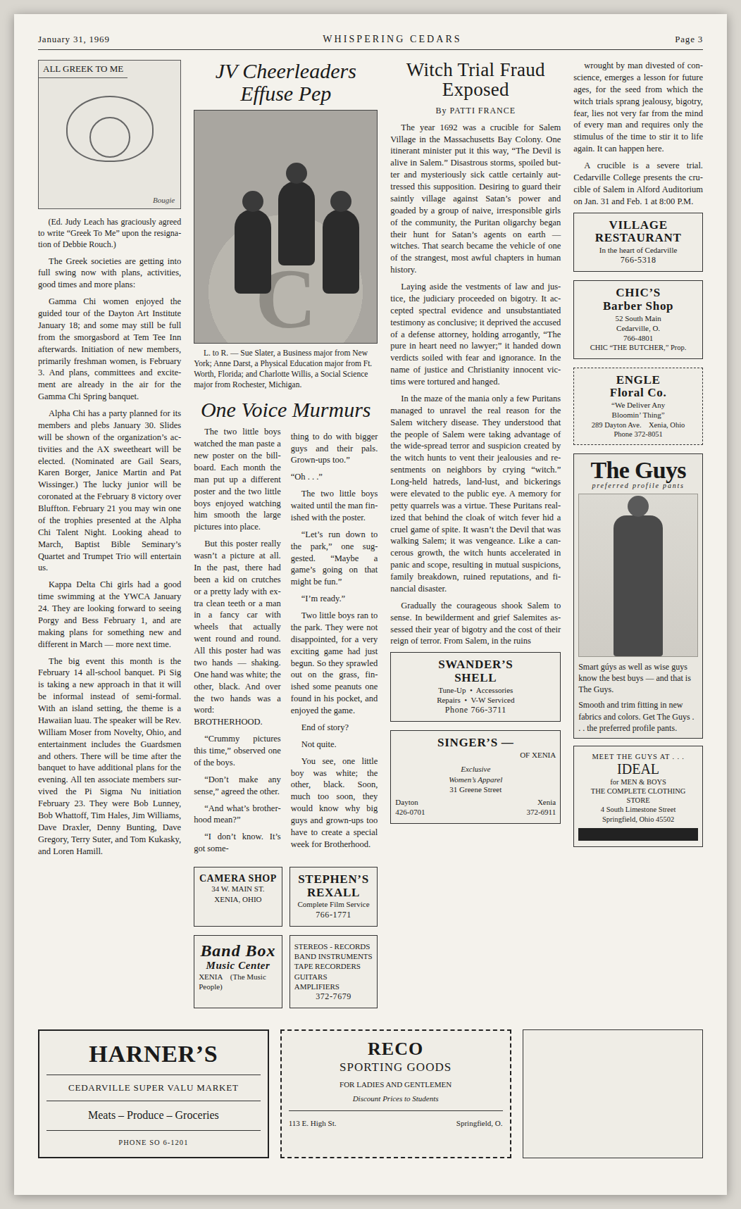January 31, 1969
WHISPERING CEDARS
Page 3
ALL GREEK TO ME
Bougie
(Ed. Judy Leach has graciously agreed to write “Greek To Me” upon the resignation of Debbie Rouch.)
The Greek societies are getting into full swing now with plans, activities, good times and more plans:
Gamma Chi women enjoyed the guided tour of the Dayton Art Institute January 18; and some may still be full from the smorgasbord at Tem Tee Inn afterwards. Initiation of new members, primarily freshman women, is February 3. And plans, committees and excitement are already in the air for the Gamma Chi Spring banquet.
Alpha Chi has a party planned for its members and plebs January 30. Slides will be shown of the organization’s activities and the AX sweetheart will be elected. (Nominated are Gail Sears, Karen Borger, Janice Martin and Pat Wissinger.) The lucky junior will be coronated at the February 8 victory over Bluffton. February 21 you may win one of the trophies presented at the Alpha Chi Talent Night. Looking ahead to March, Baptist Bible Seminary’s Quartet and Trumpet Trio will entertain us.
Kappa Delta Chi girls had a good time swimming at the YWCA January 24. They are looking forward to seeing Porgy and Bess February 1, and are making plans for something new and different in March — more next time.
The big event this month is the February 14 all-school banquet. Pi Sig is taking a new approach in that it will be informal instead of semi-formal. With an island setting, the theme is a Hawaiian luau. The speaker will be Rev. William Moser from Novelty, Ohio, and entertainment includes the Guardsmen and others. There will be time after the banquet to have additional plans for the evening. All ten associate members survived the Pi Sigma Nu initiation February 23. They were Bob Lunney, Bob Whattoff, Tim Hales, Jim Williams, Dave Draxler, Denny Bunting, Dave Gregory, Terry Suter, and Tom Kukasky, and Loren Hamill.
JV Cheerleaders Effuse Pep
C
L. to R. — Sue Slater, a Business major from New York; Anne Darst, a Physical Education major from Ft. Worth, Florida; and Charlotte Willis, a Social Science major from Rochester, Michigan.
One Voice Murmurs
The two little boys watched the man paste a new poster on the billboard. Each month the man put up a different poster and the two little boys enjoyed watching him smooth the large pictures into place.
But this poster really wasn’t a picture at all. In the past, there had been a kid on crutches or a pretty lady with extra clean teeth or a man in a fancy car with wheels that actually went round and round. All this poster had was two hands — shaking. One hand was white; the other, black. And over the two hands was a word: BROTHERHOOD.
“Crummy pictures this time,” observed one of the boys.
“Don’t make any sense,” agreed the other.
“And what’s brotherhood mean?”
“I don’t know. It’s got some-
thing to do with bigger guys and their pals. Grown-ups too.”
“Oh . . .”
The two little boys waited until the man finished with the poster.
“Let’s run down to the park,” one suggested. “Maybe a game’s going on that might be fun.”
“I’m ready.”
Two little boys ran to the park. They were not disappointed, for a very exciting game had just begun. So they sprawled out on the grass, finished some peanuts one found in his pocket, and enjoyed the game.
End of story?
Not quite.
You see, one little boy was white; the other, black. Soon, much too soon, they would know why big guys and grown-ups too have to create a special week for Brotherhood.
CAMERA SHOP
34 W. MAIN ST.
XENIA, OHIO
STEPHEN’S
REXALL
Complete Film Service
766-1771
Band Box
Music Center
XENIA (The Music People)
STEREOS - RECORDS
BAND INSTRUMENTS
TAPE RECORDERS
GUITARS
AMPLIFIERS
372-7679
Witch Trial Fraud Exposed
By PATTI FRANCE
The year 1692 was a crucible for Salem Village in the Massachusetts Bay Colony. One itinerant minister put it this way, “The Devil is alive in Salem.” Disastrous storms, spoiled butter and mysteriously sick cattle certainly auttressed this supposition. Desiring to guard their saintly village against Satan’s power and goaded by a group of naive, irresponsible girls of the community, the Puritan oligarchy began their hunt for Satan’s agents on earth — witches. That search became the vehicle of one of the strangest, most awful chapters in human history.
Laying aside the vestments of law and justice, the judiciary proceeded on bigotry. It accepted spectral evidence and unsubstantiated testimony as conclusive; it deprived the accused of a defense attorney, holding arrogantly, “The pure in heart need no lawyer;” it handed down verdicts soiled with fear and ignorance. In the name of justice and Christianity innocent victims were tortured and hanged.
In the maze of the mania only a few Puritans managed to unravel the real reason for the Salem witchery disease. They understood that the people of Salem were taking advantage of the wide-spread terror and suspicion created by the witch hunts to vent their jealousies and resentments on neighbors by crying “witch.” Long-held hatreds, land-lust, and bickerings were elevated to the public eye. A memory for petty quarrels was a virtue. These Puritans realized that behind the cloak of witch fever hid a cruel game of spite. It wasn’t the Devil that was walking Salem; it was vengeance. Like a cancerous growth, the witch hunts accelerated in panic and scope, resulting in mutual suspicions, family breakdown, ruined reputations, and financial disaster.
Gradually the courageous shook Salem to sense. In bewilderment and grief Salemites assessed their year of bigotry and the cost of their reign of terror. From Salem, in the ruins
SWANDER’S
SHELL
Tune-Up • Accessories
Repairs • V-W Serviced
Phone 766-3711
SINGER’S —
OF XENIA
Exclusive
Women’s Apparel
31 Greene Street
Dayton Xenia
426-0701372-6911
wrought by man divested of conscience, emerges a lesson for future ages, for the seed from which the witch trials sprang jealousy, bigotry, fear, lies not very far from the mind of every man and requires only the stimulus of the time to stir it to life again. It can happen here.
A crucible is a severe trial. Cedarville College presents the crucible of Salem in Alford Auditorium on Jan. 31 and Feb. 1 at 8:00 P.M.
VILLAGE
RESTAURANT
In the heart of Cedarville
766-5318
CHIC’S
Barber Shop
52 South Main
Cedarville, O.
766-4801
CHIC “THE BUTCHER,” Prop.
ENGLE
Floral Co.
“We Deliver Any
Bloomin’ Thing”
289 Dayton Ave. Xenia, Ohio
Phone 372-8051
The Guyspreferred profile pants
Smart gúys as well as wise guys know the best buys — and that is The Guys.
Smooth and trim fitting in new fabrics and colors. Get The Guys . . . the preferred profile pants.
MEET THE GUYS AT . . .
IDEAL
for MEN & BOYS
THE COMPLETE CLOTHING STORE
4 South Limestone Street
Springfield, Ohio 45502
HARNER’S
CEDARVILLE SUPER VALU MARKET
Meats – Produce – Groceries
PHONE SO 6-1201
RECO
SPORTING GOODS
FOR LADIES AND GENTLEMEN
Discount Prices to Students
113 E. High St. Springfield, O.